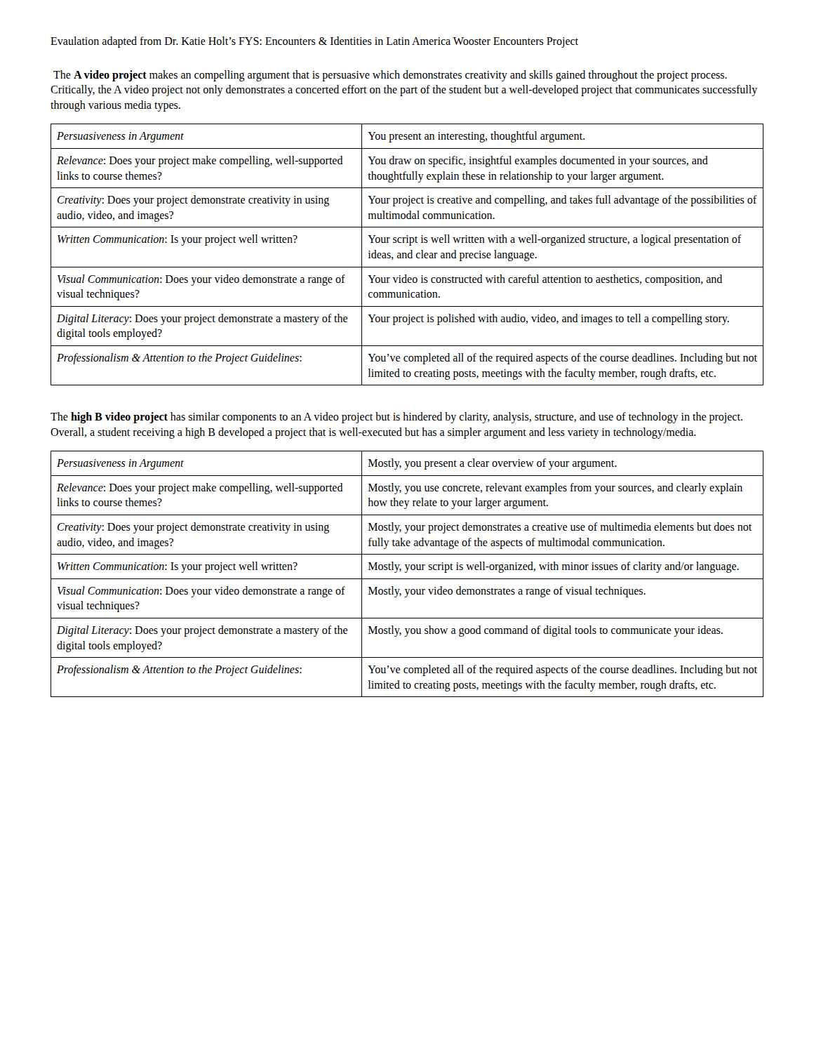Evaulation adapted from Dr. Katie Holt’s FYS: Encounters & Identities in Latin America Wooster Encounters Project
The A video project makes an compelling argument that is persuasive which demonstrates creativity and skills gained throughout the project process. Critically, the A video project not only demonstrates a concerted effort on the part of the student but a well-developed project that communicates successfully through various media types.
| Persuasiveness in Argument | You present an interesting, thoughtful argument. |
| Relevance : Does your project make compelling, well-supported links to course themes? | You draw on specific, insightful examples documented in your sources, and thoughtfully explain these in relationship to your larger argument. |
| Creativity : Does your project demonstrate creativity in using audio, video, and images? | Your project is creative and compelling, and takes full advantage of the possibilities of multimodal communication. |
| Written Communication : Is your project well written? | Your script is well written with a well-organized structure, a logical presentation of ideas, and clear and precise language. |
| Visual Communication : Does your video demonstrate a range of visual techniques? | Your video is constructed with careful attention to aesthetics, composition, and communication. |
| Digital Literacy : Does your project demonstrate a mastery of the digital tools employed? | Your project is polished with audio, video, and images to tell a compelling story. |
| Professionalism & Attention to the Project Guidelines : | You’ve completed all of the required aspects of the course deadlines. Including but not limited to creating posts, meetings with the faculty member, rough drafts, etc. |
The high B video project has similar components to an A video project but is hindered by clarity, analysis, structure, and use of technology in the project. Overall, a student receiving a high B developed a project that is well-executed but has a simpler argument and less variety in technology/media.
| Persuasiveness in Argument | Mostly, you present a clear overview of your argument. |
| Relevance : Does your project make compelling, well-supported links to course themes? | Mostly, you use concrete, relevant examples from your sources, and clearly explain how they relate to your larger argument. |
| Creativity : Does your project demonstrate creativity in using audio, video, and images? | Mostly, your project demonstrates a creative use of multimedia elements but does not fully take advantage of the aspects of multimodal communication. |
| Written Communication : Is your project well written? | Mostly, your script is well-organized, with minor issues of clarity and/or language. |
| Visual Communication : Does your video demonstrate a range of visual techniques? | Mostly, your video demonstrates a range of visual techniques. |
| Digital Literacy : Does your project demonstrate a mastery of the digital tools employed? | Mostly, you show a good command of digital tools to communicate your ideas. |
| Professionalism & Attention to the Project Guidelines : | You’ve completed all of the required aspects of the course deadlines. Including but not limited to creating posts, meetings with the faculty member, rough drafts, etc. |